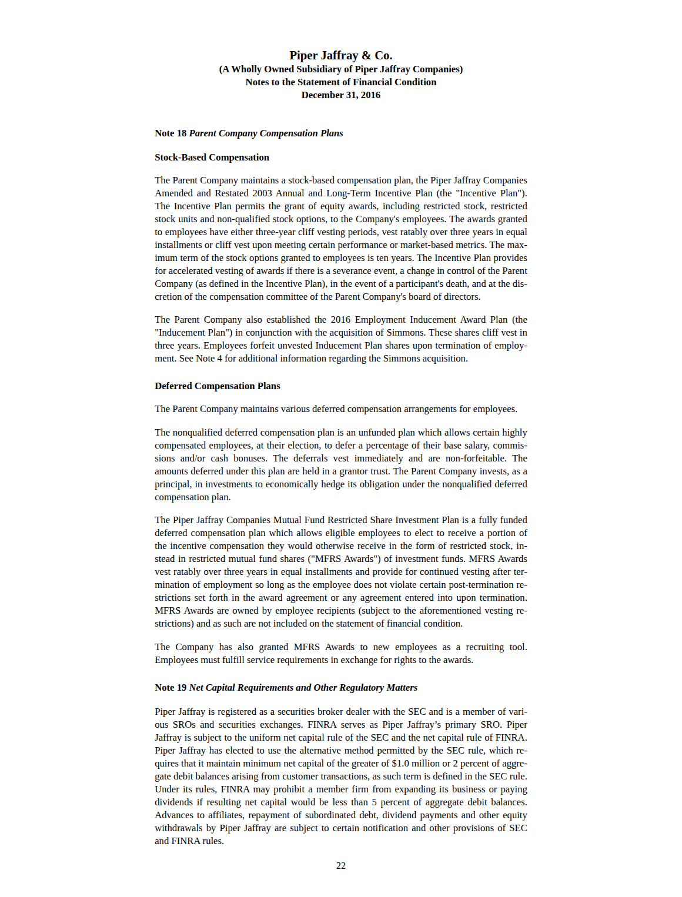Piper Jaffray & Co.
(A Wholly Owned Subsidiary of Piper Jaffray Companies)
Notes to the Statement of Financial Condition
December 31, 2016
Note 18 Parent Company Compensation Plans
Stock-Based Compensation
The Parent Company maintains a stock-based compensation plan, the Piper Jaffray Companies Amended and Restated 2003 Annual and Long-Term Incentive Plan (the "Incentive Plan"). The Incentive Plan permits the grant of equity awards, including restricted stock, restricted stock units and non-qualified stock options, to the Company's employees. The awards granted to employees have either three-year cliff vesting periods, vest ratably over three years in equal installments or cliff vest upon meeting certain performance or market-based metrics. The maximum term of the stock options granted to employees is ten years. The Incentive Plan provides for accelerated vesting of awards if there is a severance event, a change in control of the Parent Company (as defined in the Incentive Plan), in the event of a participant's death, and at the discretion of the compensation committee of the Parent Company's board of directors.
The Parent Company also established the 2016 Employment Inducement Award Plan (the "Inducement Plan") in conjunction with the acquisition of Simmons. These shares cliff vest in three years. Employees forfeit unvested Inducement Plan shares upon termination of employment. See Note 4 for additional information regarding the Simmons acquisition.
Deferred Compensation Plans
The Parent Company maintains various deferred compensation arrangements for employees.
The nonqualified deferred compensation plan is an unfunded plan which allows certain highly compensated employees, at their election, to defer a percentage of their base salary, commissions and/or cash bonuses. The deferrals vest immediately and are non-forfeitable. The amounts deferred under this plan are held in a grantor trust. The Parent Company invests, as a principal, in investments to economically hedge its obligation under the nonqualified deferred compensation plan.
The Piper Jaffray Companies Mutual Fund Restricted Share Investment Plan is a fully funded deferred compensation plan which allows eligible employees to elect to receive a portion of the incentive compensation they would otherwise receive in the form of restricted stock, instead in restricted mutual fund shares ("MFRS Awards") of investment funds. MFRS Awards vest ratably over three years in equal installments and provide for continued vesting after termination of employment so long as the employee does not violate certain post-termination restrictions set forth in the award agreement or any agreement entered into upon termination. MFRS Awards are owned by employee recipients (subject to the aforementioned vesting restrictions) and as such are not included on the statement of financial condition.
The Company has also granted MFRS Awards to new employees as a recruiting tool. Employees must fulfill service requirements in exchange for rights to the awards.
Note 19 Net Capital Requirements and Other Regulatory Matters
Piper Jaffray is registered as a securities broker dealer with the SEC and is a member of various SROs and securities exchanges. FINRA serves as Piper Jaffray’s primary SRO. Piper Jaffray is subject to the uniform net capital rule of the SEC and the net capital rule of FINRA. Piper Jaffray has elected to use the alternative method permitted by the SEC rule, which requires that it maintain minimum net capital of the greater of $1.0 million or 2 percent of aggregate debit balances arising from customer transactions, as such term is defined in the SEC rule. Under its rules, FINRA may prohibit a member firm from expanding its business or paying dividends if resulting net capital would be less than 5 percent of aggregate debit balances. Advances to affiliates, repayment of subordinated debt, dividend payments and other equity withdrawals by Piper Jaffray are subject to certain notification and other provisions of SEC and FINRA rules.
22